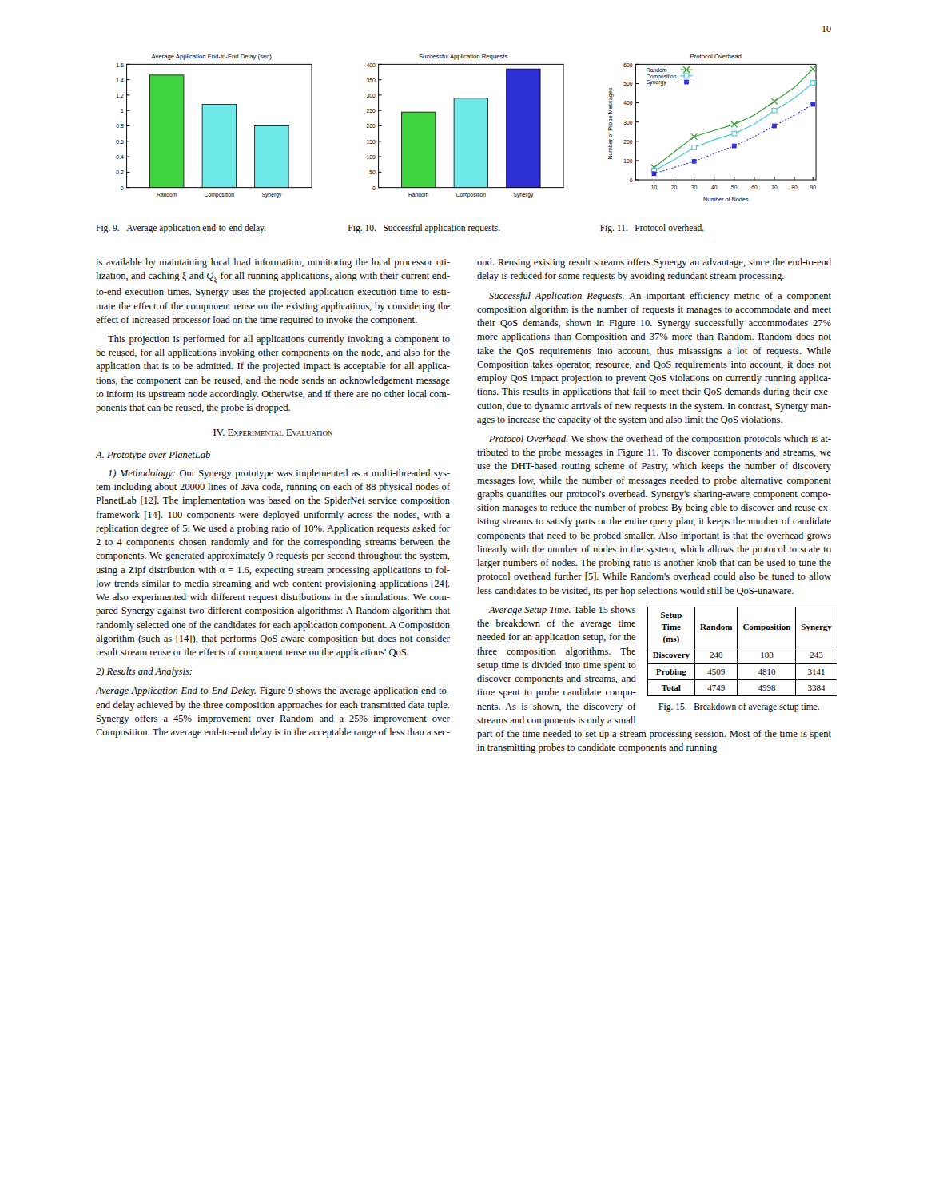10
Average Application End-to-End Delay (sec) 0 0.2 0.4 0.6 0.8 1 1.2 1.4 1.6 Random Composition Synergy
Fig. 9. Average application end-to-end delay.
Successful Application Requests 0 50 100 150 200 250 300 350 400 Random Composition Synergy
Fig. 10. Successful application requests.
Protocol Overhead 0 100 200 300 400 500 600 10 20 30 40 50 60 70 80 90 Number of Nodes Number of Probe Messages Random Composition Synergy
Fig. 11. Protocol overhead.
is available by maintaining local load information, monitoring the local processor utilization, and caching ξ and Qξ for all running applications, along with their current end-to-end execution times. Synergy uses the projected application execution time to estimate the effect of the component reuse on the existing applications, by considering the effect of increased processor load on the time required to invoke the component.
This projection is performed for all applications currently invoking a component to be reused, for all applications invoking other components on the node, and also for the application that is to be admitted. If the projected impact is acceptable for all applications, the component can be reused, and the node sends an acknowledgement message to inform its upstream node accordingly. Otherwise, and if there are no other local components that can be reused, the probe is dropped.
IV. Experimental Evaluation
A. Prototype over PlanetLab
1) Methodology: Our Synergy prototype was implemented as a multi-threaded system including about 20000 lines of Java code, running on each of 88 physical nodes of PlanetLab [12]. The implementation was based on the SpiderNet service composition framework [14]. 100 components were deployed uniformly across the nodes, with a replication degree of 5. We used a probing ratio of 10%. Application requests asked for 2 to 4 components chosen randomly and for the corresponding streams between the components. We generated approximately 9 requests per second throughout the system, using a Zipf distribution with α = 1.6, expecting stream processing applications to follow trends similar to media streaming and web content provisioning applications [24]. We also experimented with different request distributions in the simulations. We compared Synergy against two different composition algorithms: A Random algorithm that randomly selected one of the candidates for each application component. A Composition algorithm (such as [14]), that performs QoS-aware composition but does not consider result stream reuse or the effects of component reuse on the applications' QoS.
2) Results and Analysis:
Average Application End-to-End Delay. Figure 9 shows the average application end-to-end delay achieved by the three composition approaches for each transmitted data tuple. Synergy offers a 45% improvement over Random and a 25% improvement over Composition. The average end-to-end delay is in the acceptable range of less than a second. Reusing existing result streams offers Synergy an advantage, since the end-to-end delay is reduced for some requests by avoiding redundant stream processing.
Successful Application Requests. An important efficiency metric of a component composition algorithm is the number of requests it manages to accommodate and meet their QoS demands, shown in Figure 10. Synergy successfully accommodates 27% more applications than Composition and 37% more than Random. Random does not take the QoS requirements into account, thus misassigns a lot of requests. While Composition takes operator, resource, and QoS requirements into account, it does not employ QoS impact projection to prevent QoS violations on currently running applications. This results in applications that fail to meet their QoS demands during their execution, due to dynamic arrivals of new requests in the system. In contrast, Synergy manages to increase the capacity of the system and also limit the QoS violations.
Protocol Overhead. We show the overhead of the composition protocols which is attributed to the probe messages in Figure 11. To discover components and streams, we use the DHT-based routing scheme of Pastry, which keeps the number of discovery messages low, while the number of messages needed to probe alternative component graphs quantifies our protocol's overhead. Synergy's sharing-aware component composition manages to reduce the number of probes: By being able to discover and reuse existing streams to satisfy parts or the entire query plan, it keeps the number of candidate components that need to be probed smaller. Also important is that the overhead grows linearly with the number of nodes in the system, which allows the protocol to scale to larger numbers of nodes. The probing ratio is another knob that can be used to tune the protocol overhead further [5]. While Random's overhead could also be tuned to allow less candidates to be visited, its per hop selections would still be QoS-unaware.
| Setup Time (ms) | Random | Composition | Synergy |
| --- | --- | --- | --- |
| Discovery | 240 | 188 | 243 |
| Probing | 4509 | 4810 | 3141 |
| Total | 4749 | 4998 | 3384 |
Fig. 15. Breakdown of average setup time.
Average Setup Time. Table 15 shows the breakdown of the average time needed for an application setup, for the three composition algorithms. The setup time is divided into time spent to discover components and streams, and time spent to probe candidate components. As is shown, the discovery of streams and components is only a small part of the time needed to set up a stream processing session. Most of the time is spent in transmitting probes to candidate components and running